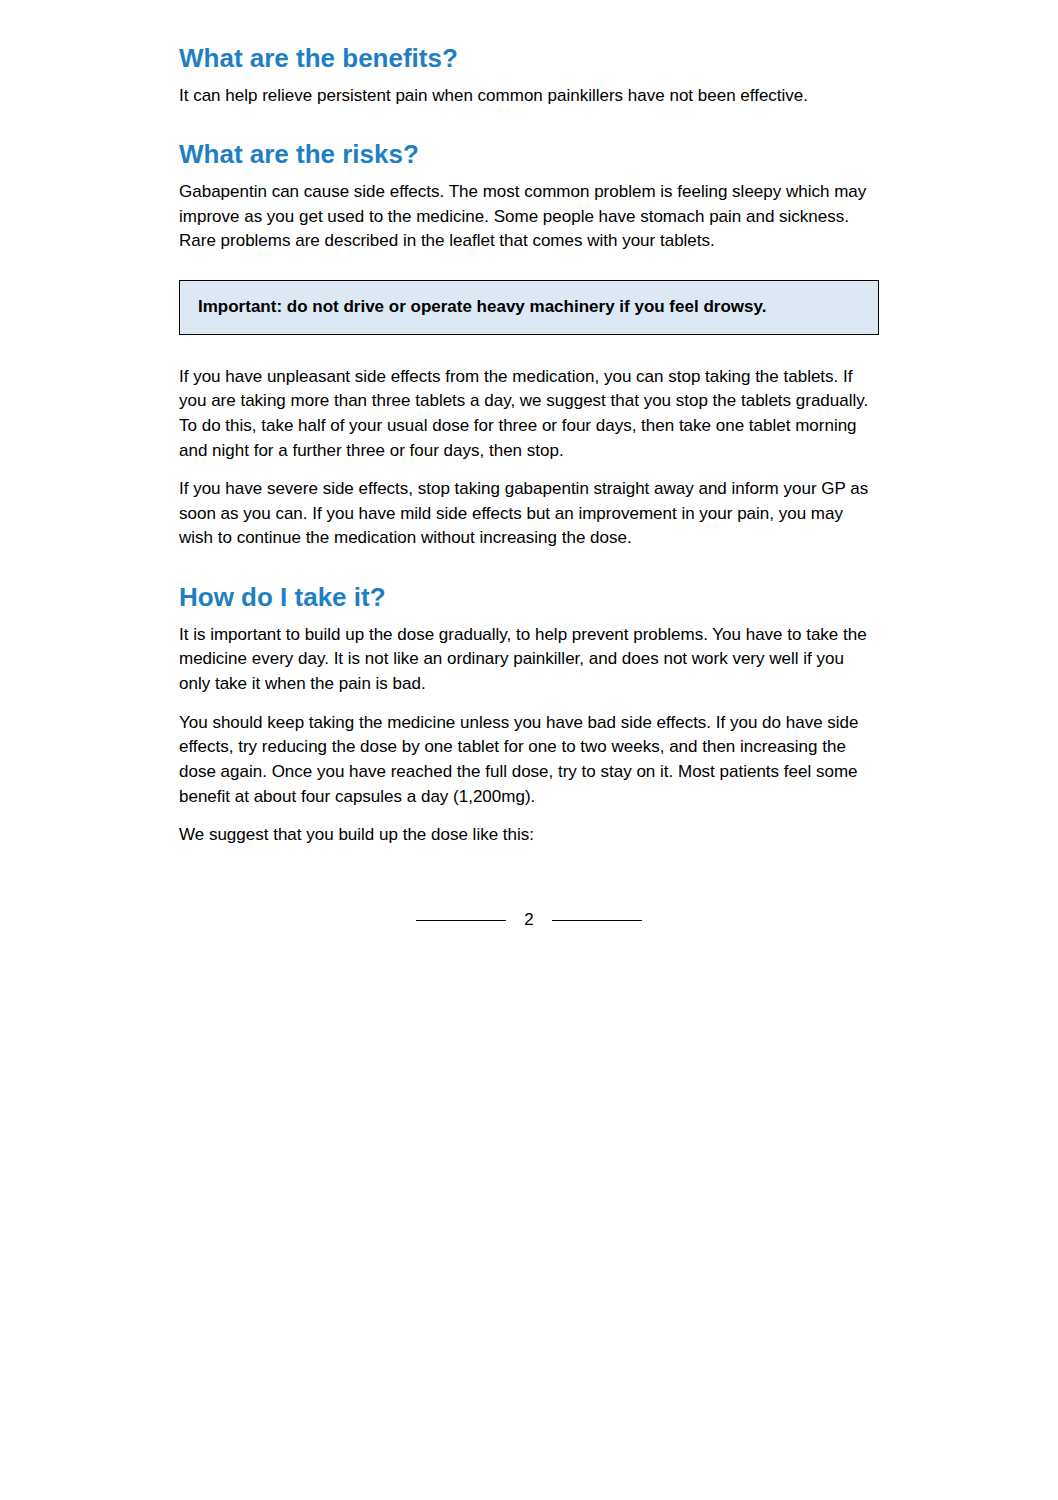What are the benefits?
It can help relieve persistent pain when common painkillers have not been effective.
What are the risks?
Gabapentin can cause side effects. The most common problem is feeling sleepy which may improve as you get used to the medicine. Some people have stomach pain and sickness. Rare problems are described in the leaflet that comes with your tablets.
Important: do not drive or operate heavy machinery if you feel drowsy.
If you have unpleasant side effects from the medication, you can stop taking the tablets. If you are taking more than three tablets a day, we suggest that you stop the tablets gradually. To do this, take half of your usual dose for three or four days, then take one tablet morning and night for a further three or four days, then stop.
If you have severe side effects, stop taking gabapentin straight away and inform your GP as soon as you can. If you have mild side effects but an improvement in your pain, you may wish to continue the medication without increasing the dose.
How do I take it?
It is important to build up the dose gradually, to help prevent problems. You have to take the medicine every day. It is not like an ordinary painkiller, and does not work very well if you only take it when the pain is bad.
You should keep taking the medicine unless you have bad side effects. If you do have side effects, try reducing the dose by one tablet for one to two weeks, and then increasing the dose again. Once you have reached the full dose, try to stay on it. Most patients feel some benefit at about four capsules a day (1,200mg).
We suggest that you build up the dose like this:
2